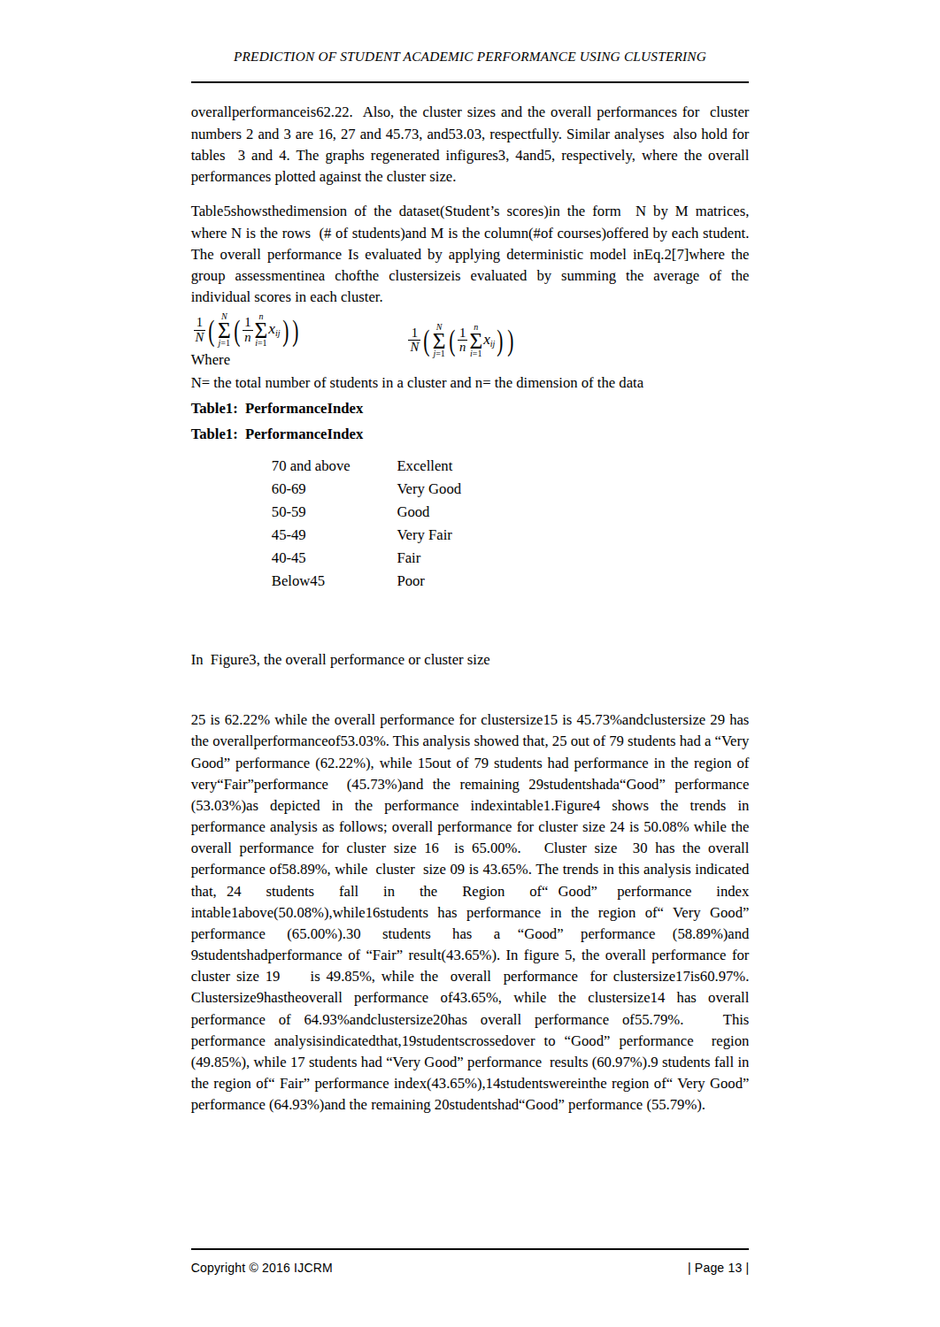PREDICTION OF STUDENT ACADEMIC PERFORMANCE USING CLUSTERING
overallperformanceis62.22. Also, the cluster sizes and the overall performances for cluster numbers 2 and 3 are 16, 27 and 45.73, and53.03, respectfully. Similar analyses also hold for tables 3 and 4. The graphs regenerated infigures3, 4and5, respectively, where the overall performances plotted against the cluster size.
Table5showsthedimension of the dataset(Student’s scores)in the form N by M matrices, where N is the rows (# of students)and M is the column(#of courses)offered by each student. The overall performance Is evaluated by applying deterministic model inEq.2[7]where the group assessmentinea chofthe clustersizeis evaluated by summing the average of the individual scores in each cluster.
1 N(NΣj=1(1 n nΣi=1 xij)) 1 N(NΣj=1(1 n nΣi=1 xij))
Where
N= the total number of students in a cluster and n= the dimension of the data
Table1: PerformanceIndex
Table1: PerformanceIndex
| 70 and above | Excellent |
| 60-69 | Very Good |
| 50-59 | Good |
| 45-49 | Very Fair |
| 40-45 | Fair |
| Below45 | Poor |
In Figure3, the overall performance or cluster size
25 is 62.22% while the overall performance for clustersize15 is 45.73%andclustersize 29 has the overallperformanceof53.03%. This analysis showed that, 25 out of 79 students had a “Very Good” performance (62.22%), while 15out of 79 students had performance in the region of very“Fair”performance (45.73%)and the remaining 29studentshada“Good” performance (53.03%)as depicted in the performance indexintable1.Figure4 shows the trends in performance analysis as follows; overall performance for cluster size 24 is 50.08% while the overall performance for cluster size 16 is 65.00%. Cluster size 30 has the overall performance of58.89%, while cluster size 09 is 43.65%. The trends in this analysis indicated that, 24 students fall in the Region of“ Good” performance index intable1above(50.08%),while16students has performance in the region of“ Very Good” performance (65.00%).30 students has a “Good” performance (58.89%)and 9studentshadperformance of “Fair” result(43.65%). In figure 5, the overall performance for cluster size 19 is 49.85%, while the overall performance for clustersize17is60.97%. Clustersize9hastheoverall performance of43.65%, while the clustersize14 has overall performance of 64.93%andclustersize20has overall performance of55.79%. This performance analysisindicatedthat,19studentscrossedover to “Good” performance region (49.85%), while 17 students had “Very Good” performance results (60.97%).9 students fall in the region of“ Fair” performance index(43.65%),14studentswereinthe region of“ Very Good” performance (64.93%)and the remaining 20studentshad“Good” performance (55.79%).
Copyright © 2016 IJCRM
| Page 13 |